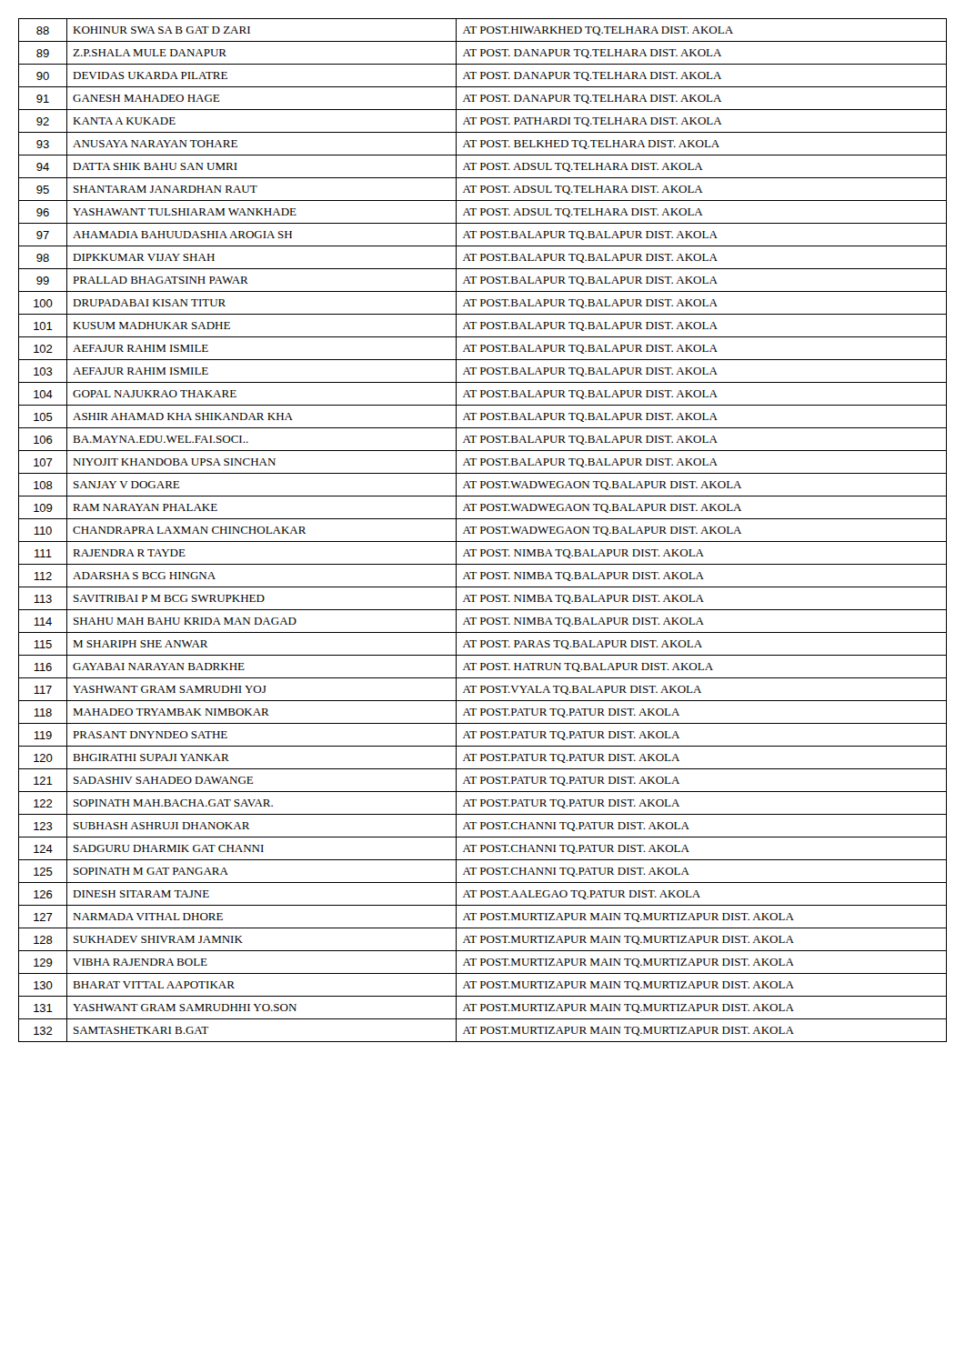| 88 | KOHINUR SWA SA B GAT D ZARI | AT POST.HIWARKHED TQ.TELHARA DIST. AKOLA |
| 89 | Z.P.SHALA MULE DANAPUR | AT POST. DANAPUR TQ.TELHARA DIST. AKOLA |
| 90 | DEVIDAS UKARDA PILATRE | AT POST. DANAPUR TQ.TELHARA DIST. AKOLA |
| 91 | GANESH MAHADEO HAGE | AT POST. DANAPUR TQ.TELHARA DIST. AKOLA |
| 92 | KANTA A KUKADE | AT POST. PATHARDI TQ.TELHARA DIST. AKOLA |
| 93 | ANUSAYA NARAYAN TOHARE | AT POST. BELKHED TQ.TELHARA DIST. AKOLA |
| 94 | DATTA SHIK BAHU SAN UMRI | AT POST. ADSUL TQ.TELHARA DIST. AKOLA |
| 95 | SHANTARAM JANARDHAN RAUT | AT POST. ADSUL TQ.TELHARA DIST. AKOLA |
| 96 | YASHAWANT TULSHIARAM WANKHADE | AT POST. ADSUL TQ.TELHARA DIST. AKOLA |
| 97 | AHAMADIA BAHUUDASHIA AROGIA SH | AT POST.BALAPUR TQ.BALAPUR DIST. AKOLA |
| 98 | DIPKKUMAR VIJAY SHAH | AT POST.BALAPUR TQ.BALAPUR DIST. AKOLA |
| 99 | PRALLAD BHAGATSINH PAWAR | AT POST.BALAPUR TQ.BALAPUR DIST. AKOLA |
| 100 | DRUPADABAI KISAN TITUR | AT POST.BALAPUR TQ.BALAPUR DIST. AKOLA |
| 101 | KUSUM MADHUKAR SADHE | AT POST.BALAPUR TQ.BALAPUR DIST. AKOLA |
| 102 | AEFAJUR RAHIM ISMILE | AT POST.BALAPUR TQ.BALAPUR DIST. AKOLA |
| 103 | AEFAJUR RAHIM ISMILE | AT POST.BALAPUR TQ.BALAPUR DIST. AKOLA |
| 104 | GOPAL NAJUKRAO THAKARE | AT POST.BALAPUR TQ.BALAPUR DIST. AKOLA |
| 105 | ASHIR AHAMAD KHA SHIKANDAR KHA | AT POST.BALAPUR TQ.BALAPUR DIST. AKOLA |
| 106 | BA.MAYNA.EDU.WEL.FAI.SOCI.. | AT POST.BALAPUR TQ.BALAPUR DIST. AKOLA |
| 107 | NIYOJIT KHANDOBA UPSA SINCHAN | AT POST.BALAPUR TQ.BALAPUR DIST. AKOLA |
| 108 | SANJAY V DOGARE | AT POST.WADWEGAON TQ.BALAPUR DIST. AKOLA |
| 109 | RAM NARAYAN PHALAKE | AT POST.WADWEGAON TQ.BALAPUR DIST. AKOLA |
| 110 | CHANDRAPRA LAXMAN CHINCHOLAKAR | AT POST.WADWEGAON TQ.BALAPUR DIST. AKOLA |
| 111 | RAJENDRA R TAYDE | AT POST. NIMBA TQ.BALAPUR DIST. AKOLA |
| 112 | ADARSHA S BCG HINGNA | AT POST. NIMBA TQ.BALAPUR DIST. AKOLA |
| 113 | SAVITRIBAI P M BCG SWRUPKHED | AT POST. NIMBA TQ.BALAPUR DIST. AKOLA |
| 114 | SHAHU MAH BAHU KRIDA MAN DAGAD | AT POST. NIMBA TQ.BALAPUR DIST. AKOLA |
| 115 | M SHARIPH SHE ANWAR | AT POST. PARAS TQ.BALAPUR DIST. AKOLA |
| 116 | GAYABAI NARAYAN BADRKHE | AT POST. HATRUN TQ.BALAPUR DIST. AKOLA |
| 117 | YASHWANT GRAM SAMRUDHI YOJ | AT POST.VYALA TQ.BALAPUR DIST. AKOLA |
| 118 | MAHADEO TRYAMBAK NIMBOKAR | AT POST.PATUR TQ.PATUR DIST. AKOLA |
| 119 | PRASANT DNYNDEO SATHE | AT POST.PATUR TQ.PATUR DIST. AKOLA |
| 120 | BHGIRATHI SUPAJI YANKAR | AT POST.PATUR TQ.PATUR DIST. AKOLA |
| 121 | SADASHIV SAHADEO DAWANGE | AT POST.PATUR TQ.PATUR DIST. AKOLA |
| 122 | SOPINATH MAH.BACHA.GAT SAVAR. | AT POST.PATUR TQ.PATUR DIST. AKOLA |
| 123 | SUBHASH ASHRUJI DHANOKAR | AT POST.CHANNI TQ.PATUR DIST. AKOLA |
| 124 | SADGURU DHARMIK GAT CHANNI | AT POST.CHANNI TQ.PATUR DIST. AKOLA |
| 125 | SOPINATH M GAT PANGARA | AT POST.CHANNI TQ.PATUR DIST. AKOLA |
| 126 | DINESH SITARAM TAJNE | AT POST.AALEGAO TQ.PATUR DIST. AKOLA |
| 127 | NARMADA VITHAL DHORE | AT POST.MURTIZAPUR MAIN TQ.MURTIZAPUR DIST. AKOLA |
| 128 | SUKHADEV SHIVRAM JAMNIK | AT POST.MURTIZAPUR MAIN TQ.MURTIZAPUR DIST. AKOLA |
| 129 | VIBHA RAJENDRA BOLE | AT POST.MURTIZAPUR MAIN TQ.MURTIZAPUR DIST. AKOLA |
| 130 | BHARAT VITTAL AAPOTIKAR | AT POST.MURTIZAPUR MAIN TQ.MURTIZAPUR DIST. AKOLA |
| 131 | YASHWANT GRAM SAMRUDHHI YO.SON | AT POST.MURTIZAPUR MAIN TQ.MURTIZAPUR DIST. AKOLA |
| 132 | SAMTASHETKARI B.GAT | AT POST.MURTIZAPUR MAIN TQ.MURTIZAPUR DIST. AKOLA |